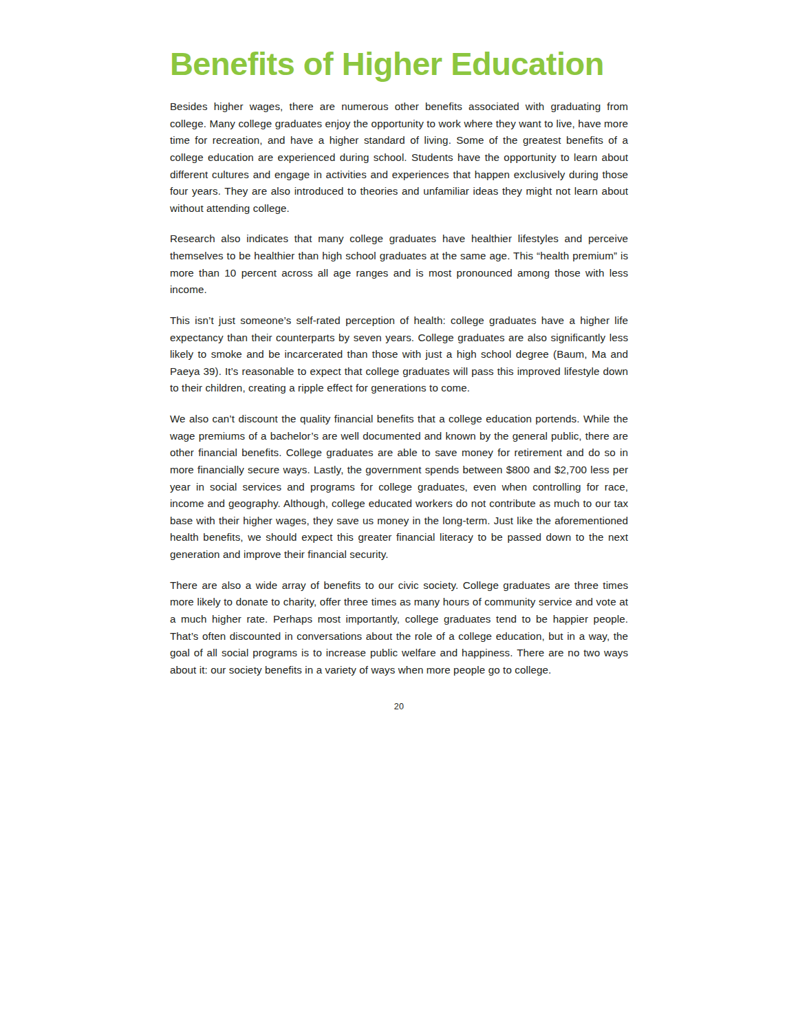Benefits of Higher Education
Besides higher wages, there are numerous other benefits associated with graduating from college. Many college graduates enjoy the opportunity to work where they want to live, have more time for recreation, and have a higher standard of living. Some of the greatest benefits of a college education are experienced during school. Students have the opportunity to learn about different cultures and engage in activities and experiences that happen exclusively during those four years. They are also introduced to theories and unfamiliar ideas they might not learn about without attending college.
Research also indicates that many college graduates have healthier lifestyles and perceive themselves to be healthier than high school graduates at the same age. This “health premium” is more than 10 percent across all age ranges and is most pronounced among those with less income.
This isn’t just someone’s self-rated perception of health: college graduates have a higher life expectancy than their counterparts by seven years. College graduates are also significantly less likely to smoke and be incarcerated than those with just a high school degree (Baum, Ma and Paeya 39). It’s reasonable to expect that college graduates will pass this improved lifestyle down to their children, creating a ripple effect for generations to come.
We also can’t discount the quality financial benefits that a college education portends. While the wage premiums of a bachelor’s are well documented and known by the general public, there are other financial benefits. College graduates are able to save money for retirement and do so in more financially secure ways. Lastly, the government spends between $800 and $2,700 less per year in social services and programs for college graduates, even when controlling for race, income and geography. Although, college educated workers do not contribute as much to our tax base with their higher wages, they save us money in the long-term. Just like the aforementioned health benefits, we should expect this greater financial literacy to be passed down to the next generation and improve their financial security.
There are also a wide array of benefits to our civic society. College graduates are three times more likely to donate to charity, offer three times as many hours of community service and vote at a much higher rate. Perhaps most importantly, college graduates tend to be happier people. That’s often discounted in conversations about the role of a college education, but in a way, the goal of all social programs is to increase public welfare and happiness. There are no two ways about it: our society benefits in a variety of ways when more people go to college.
20